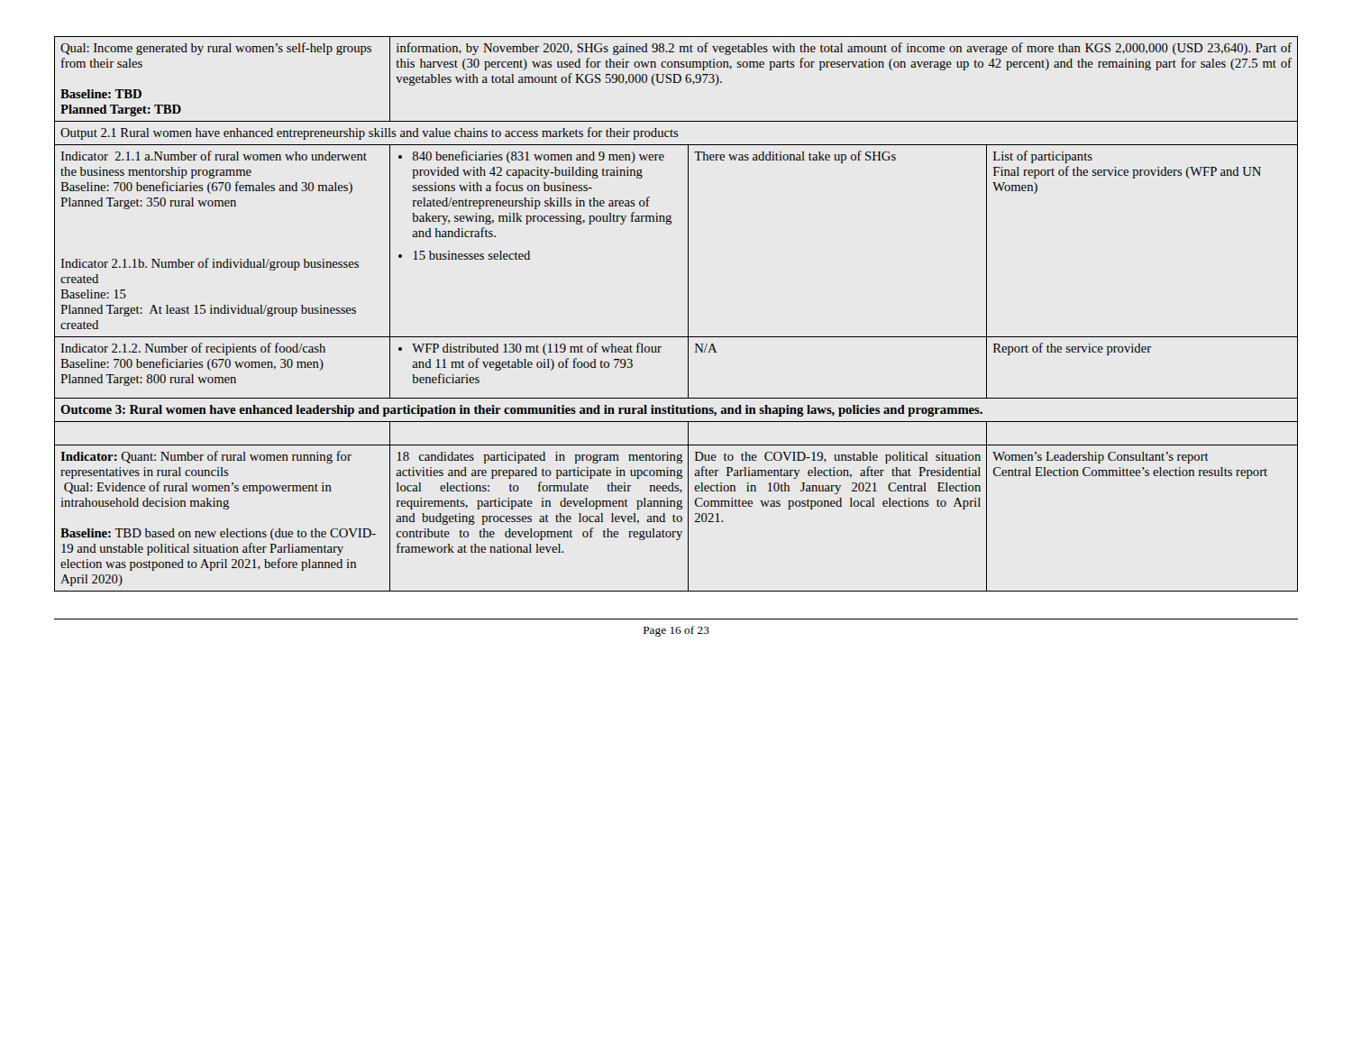| Qual: Income generated by rural women’s self-help groups from their sales Baseline: TBD Planned Target: TBD | information, by November 2020, SHGs gained 98.2 mt of vegetables with the total amount of income on average of more than KGS 2,000,000 (USD 23,640). Part of this harvest (30 percent) was used for their own consumption, some parts for preservation (on average up to 42 percent) and the remaining part for sales (27.5 mt of vegetables with a total amount of KGS 590,000 (USD 6,973). |
| Output 2.1 Rural women have enhanced entrepreneurship skills and value chains to access markets for their products |
| Indicator 2.1.1 a.Number of rural women who underwent the business mentorship programme Baseline: 700 beneficiaries (670 females and 30 males) Planned Target: 350 rural women Indicator 2.1.1b. Number of individual/group businesses created Baseline: 15 Planned Target: At least 15 individual/group businesses created | 840 beneficiaries (831 women and 9 men) were provided with 42 capacity-building training sessions with a focus on business-related/entrepreneurship skills in the areas of bakery, sewing, milk processing, poultry farming and handicrafts. 15 businesses selected | There was additional take up of SHGs | List of participants Final report of the service providers (WFP and UN Women) |
| Indicator 2.1.2. Number of recipients of food/cash Baseline: 700 beneficiaries (670 women, 30 men) Planned Target: 800 rural women | WFP distributed 130 mt (119 mt of wheat flour and 11 mt of vegetable oil) of food to 793 beneficiaries | N/A | Report of the service provider |
| Outcome 3: Rural women have enhanced leadership and participation in their communities and in rural institutions, and in shaping laws, policies and programmes. |
| Indicator: Quant: Number of rural women running for representatives in rural councils Qual: Evidence of rural women’s empowerment in intrahousehold decision making Baseline: TBD based on new elections (due to the COVID-19 and unstable political situation after Parliamentary election was postponed to April 2021, before planned in April 2020) | 18 candidates participated in program mentoring activities and are prepared to participate in upcoming local elections: to formulate their needs, requirements, participate in development planning and budgeting processes at the local level, and to contribute to the development of the regulatory framework at the national level. | Due to the COVID-19, unstable political situation after Parliamentary election, after that Presidential election in 10th January 2021 Central Election Committee was postponed local elections to April 2021. | Women’s Leadership Consultant’s report Central Election Committee’s election results report |
Page 16 of 23